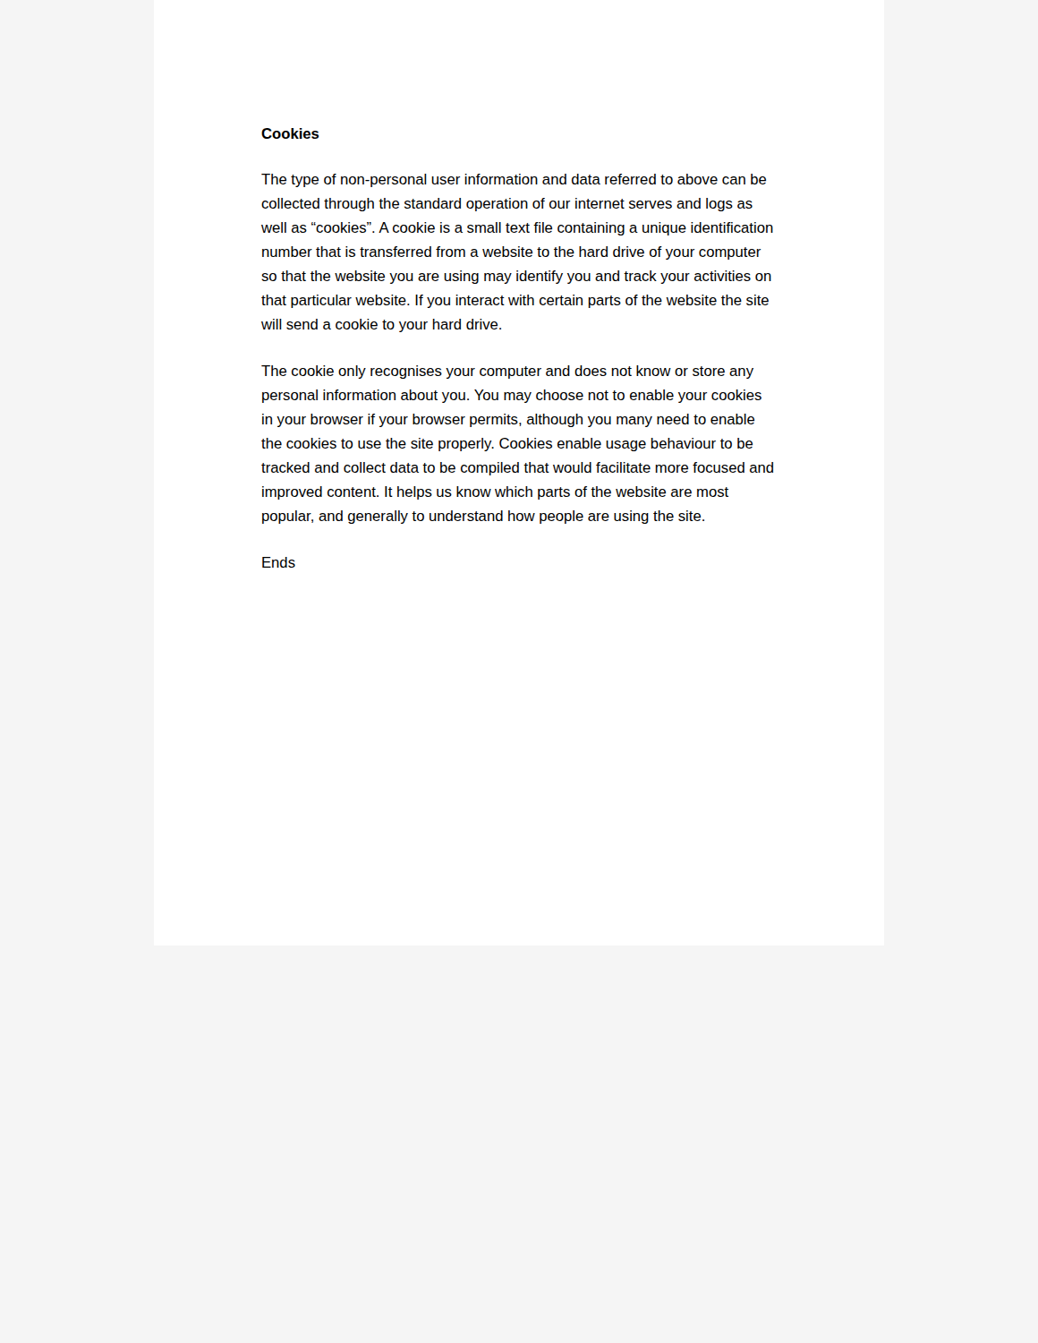Cookies
The type of non-personal user information and data referred to above can be collected through the standard operation of our internet serves and logs as well as “cookies”. A cookie is a small text file containing a unique identification number that is transferred from a website to the hard drive of your computer so that the website you are using may identify you and track your activities on that particular website. If you interact with certain parts of the website the site will send a cookie to your hard drive.
The cookie only recognises your computer and does not know or store any personal information about you. You may choose not to enable your cookies in your browser if your browser permits, although you many need to enable the cookies to use the site properly. Cookies enable usage behaviour to be tracked and collect data to be compiled that would facilitate more focused and improved content. It helps us know which parts of the website are most popular, and generally to understand how people are using the site.
Ends